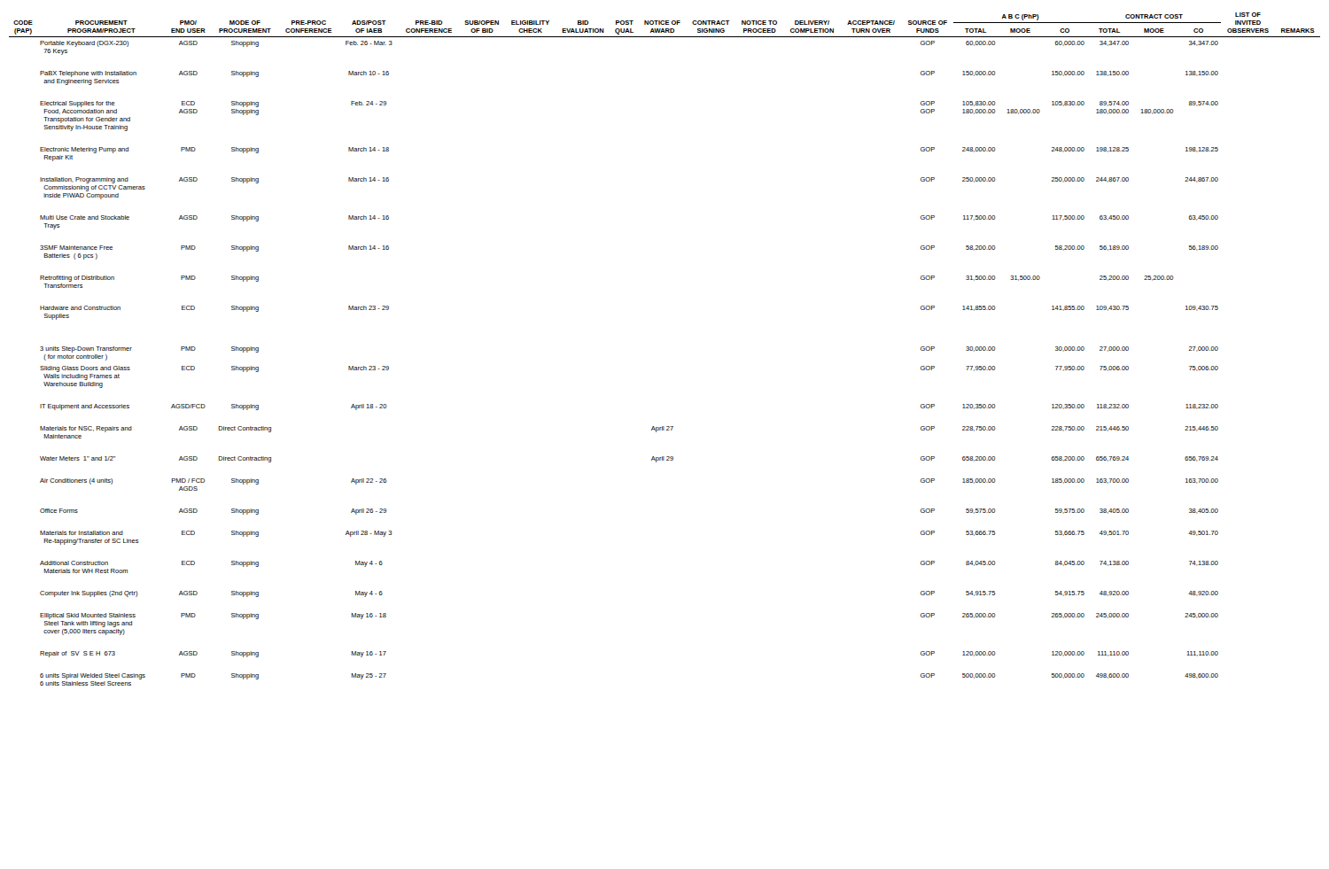| CODE (PAP) | PROCUREMENT PROGRAM/PROJECT | PMO/ END USER | MODE OF PROCUREMENT | PRE-PROC CONFERENCE | ADS/POST OF IAEB | PRE-BID CONFERENCE | SUB/OPEN OF BID | ELIGIBILITY CHECK | BID EVALUATION | POST QUAL | NOTICE OF AWARD | CONTRACT SIGNING | NOTICE TO PROCEED | DELIVERY/ COMPLETION | ACCEPTANCE/ TURN OVER | SOURCE OF FUNDS | A B C (PhP) | CONTRACT COST | LIST OF INVITED OBSERVERS | REMARKS |
| --- | --- | --- | --- | --- | --- | --- | --- | --- | --- | --- | --- | --- | --- | --- | --- | --- | --- | --- | --- | --- |
| TOTAL | MOOE | CO | TOTAL | MOOE | CO |
| | Portable Keyboard (DGX-230) 76 Keys | AGSD | Shopping | | Feb. 26 - Mar. 3 | | | | | | | | | | | GOP | 60,000.00 | | 60,000.00 | 34,347.00 | | 34,347.00 | | |
| | PaBX Telephone with Installation and Engineering Services | AGSD | Shopping | | March 10 - 16 | | | | | | | | | | | GOP | 150,000.00 | | 150,000.00 | 138,150.00 | | 138,150.00 | | |
| | Electrical Supplies for the Food, Accomodation and Transpotation for Gender and Sensitivity In-House Training | ECD AGSD | Shopping Shopping | | Feb. 24 - 29 | | | | | | | | | | | GOP GOP | 105,830.00 180,000.00 | 180,000.00 | 105,830.00 | 89,574.00 180,000.00 | 180,000.00 | 89,574.00 | | |
| | Electronic Metering Pump and Repair Kit | PMD | Shopping | | March 14 - 18 | | | | | | | | | | | GOP | 248,000.00 | | 248,000.00 | 198,128.25 | | 198,128.25 | | |
| | Installation, Programming and Commissioning of CCTV Cameras inside PIWAD Compound | AGSD | Shopping | | March 14 - 16 | | | | | | | | | | | GOP | 250,000.00 | | 250,000.00 | 244,867.00 | | 244,867.00 | | |
| | Multi Use Crate and Stockable Trays | AGSD | Shopping | | March 14 - 16 | | | | | | | | | | | GOP | 117,500.00 | | 117,500.00 | 63,450.00 | | 63,450.00 | | |
| | 3SMF Maintenance Free Batteries ( 6 pcs ) | PMD | Shopping | | March 14 - 16 | | | | | | | | | | | GOP | 58,200.00 | | 58,200.00 | 56,189.00 | | 56,189.00 | | |
| | Retrofitting of Distribution Transformers | PMD | Shopping | | | | | | | | | | | | | GOP | 31,500.00 | 31,500.00 | | 25,200.00 | 25,200.00 | | | |
| | Hardware and Construction Supplies | ECD | Shopping | | March 23 - 29 | | | | | | | | | | | GOP | 141,855.00 | | 141,855.00 | 109,430.75 | | 109,430.75 | | |
| | 3 units Step-Down Transformer ( for motor controller ) | PMD | Shopping | | | | | | | | | | | | | GOP | 30,000.00 | | 30,000.00 | 27,000.00 | | 27,000.00 | | |
| | Sliding Glass Doors and Glass Walls including Frames at Warehouse Building | ECD | Shopping | | March 23 - 29 | | | | | | | | | | | GOP | 77,950.00 | | 77,950.00 | 75,006.00 | | 75,006.00 | | |
| | IT Equipment and Accessories | AGSD/FCD | Shopping | | April 18 - 20 | | | | | | | | | | | GOP | 120,350.00 | | 120,350.00 | 118,232.00 | | 118,232.00 | | |
| | Materials for NSC, Repairs and Maintenance | AGSD | Direct Contracting | | | | | | | | April 27 | | | | | GOP | 228,750.00 | | 228,750.00 | 215,446.50 | | 215,446.50 | | |
| | Water Meters 1" and 1/2" | AGSD | Direct Contracting | | | | | | | | April 29 | | | | | GOP | 658,200.00 | | 658,200.00 | 656,769.24 | | 656,769.24 | | |
| | Air Conditioners (4 units) | PMD / FCD AGDS | Shopping | | April 22 - 26 | | | | | | | | | | | GOP | 185,000.00 | | 185,000.00 | 163,700.00 | | 163,700.00 | | |
| | Office Forms | AGSD | Shopping | | April 26 - 29 | | | | | | | | | | | GOP | 59,575.00 | | 59,575.00 | 38,405.00 | | 38,405.00 | | |
| | Materials for Installation and Re-tapping/Transfer of SC Lines | ECD | Shopping | | April 28 - May 3 | | | | | | | | | | | GOP | 53,666.75 | | 53,666.75 | 49,501.70 | | 49,501.70 | | |
| | Additional Construction Materials for WH Rest Room | ECD | Shopping | | May 4 - 6 | | | | | | | | | | | GOP | 84,045.00 | | 84,045.00 | 74,138.00 | | 74,138.00 | | |
| | Computer Ink Supplies (2nd Qrtr) | AGSD | Shopping | | May 4 - 6 | | | | | | | | | | | GOP | 54,915.75 | | 54,915.75 | 48,920.00 | | 48,920.00 | | |
| | Elliptical Skid Mounted Stainless Steel Tank with lifting lags and cover (5,000 liters capacity) | PMD | Shopping | | May 16 - 18 | | | | | | | | | | | GOP | 265,000.00 | | 265,000.00 | 245,000.00 | | 245,000.00 | | |
| | Repair of SV S E H 673 | AGSD | Shopping | | May 16 - 17 | | | | | | | | | | | GOP | 120,000.00 | | 120,000.00 | 111,110.00 | | 111,110.00 | | |
| | 6 units Spiral Welded Steel Casings 6 units Stainless Steel Screens | PMD | Shopping | | May 25 - 27 | | | | | | | | | | | GOP | 500,000.00 | | 500,000.00 | 498,600.00 | | 498,600.00 | | |